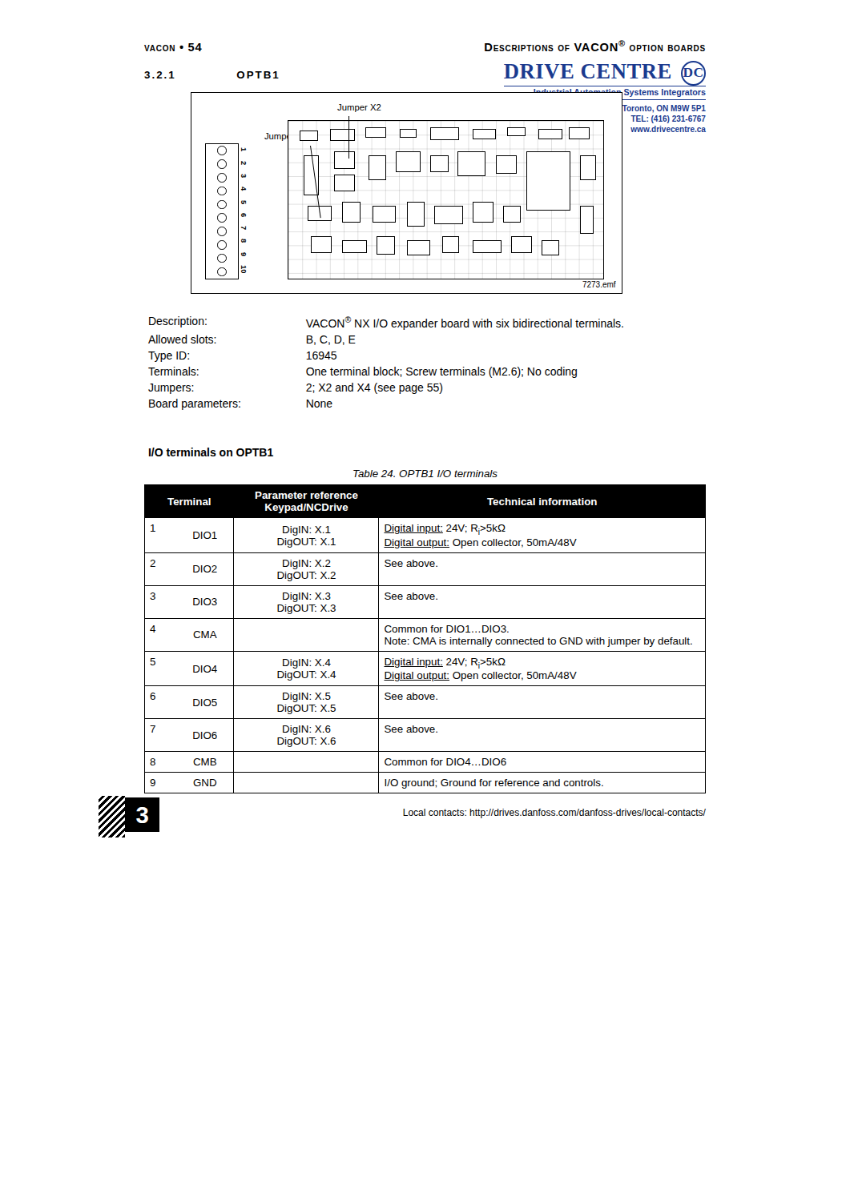vacon • 54
Descriptions of VACON® option boards
3.2.1 OPTB1
DRIVE CENTRE DC
Industrial Automation Systems Integrators
57 Galaxy Blvd., Units 1 & 2, Toronto, ON M9W 5P1
TEL: (416) 231-6767
www.drivecentre.ca
Jumper X2
Jumper X4
12345 678910
7273.emf
| Description: | VACON ® NX I/O expander board with six bidirectional terminals. |
| Allowed slots: | B, C, D, E |
| Type ID: | 16945 |
| Terminals: | One terminal block; Screw terminals (M2.6); No coding |
| Jumpers: | 2; X2 and X4 (see page 55) |
| Board parameters: | None |
I/O terminals on OPTB1
Table 24. OPTB1 I/O terminals
| Terminal | Parameter reference Keypad/NCDrive | Technical information |
| --- | --- | --- |
| 1 | DIO1 | DigIN: X.1 DigOUT: X.1 | Digital input: 24V; R i >5kΩ Digital output: Open collector, 50mA/48V |
| 2 | DIO2 | DigIN: X.2 DigOUT: X.2 | See above. |
| 3 | DIO3 | DigIN: X.3 DigOUT: X.3 | See above. |
| 4 | CMA | | Common for DIO1…DIO3. Note: CMA is internally connected to GND with jumper by default. |
| 5 | DIO4 | DigIN: X.4 DigOUT: X.4 | Digital input: 24V; R i >5kΩ Digital output: Open collector, 50mA/48V |
| 6 | DIO5 | DigIN: X.5 DigOUT: X.5 | See above. |
| 7 | DIO6 | DigIN: X.6 DigOUT: X.6 | See above. |
| 8 | CMB | | Common for DIO4…DIO6 |
| 9 | GND | | I/O ground; Ground for reference and controls. |
Local contacts: http://drives.danfoss.com/danfoss-drives/local-contacts/
3